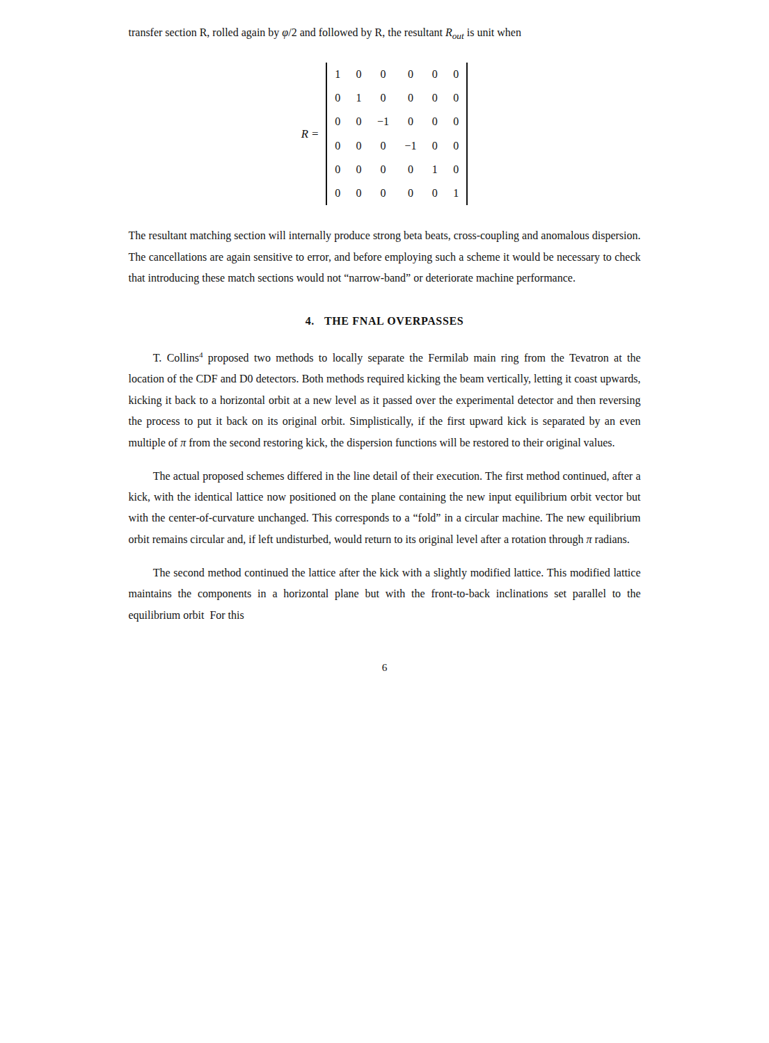transfer section R, rolled again by φ/2 and followed by R, the resultant Rout is unit when
R =
| 1 | 0 | 0 | 0 | 0 | 0 |
| 0 | 1 | 0 | 0 | 0 | 0 |
| 0 | 0 | −1 | 0 | 0 | 0 |
| 0 | 0 | 0 | −1 | 0 | 0 |
| 0 | 0 | 0 | 0 | 1 | 0 |
| 0 | 0 | 0 | 0 | 0 | 1 |
The resultant matching section will internally produce strong beta beats, cross-coupling and anomalous dispersion. The cancellations are again sensitive to error, and before employing such a scheme it would be necessary to check that introducing these match sections would not “narrow-band” or deteriorate machine performance.
4. THE FNAL OVERPASSES
T. Collins4 proposed two methods to locally separate the Fermilab main ring from the Tevatron at the location of the CDF and D0 detectors. Both methods required kicking the beam vertically, letting it coast upwards, kicking it back to a horizontal orbit at a new level as it passed over the experimental detector and then reversing the process to put it back on its original orbit. Simplistically, if the first upward kick is separated by an even multiple of π from the second restoring kick, the dispersion functions will be restored to their original values.
The actual proposed schemes differed in the line detail of their execution. The first method continued, after a kick, with the identical lattice now positioned on the plane containing the new input equilibrium orbit vector but with the center-of-curvature unchanged. This corresponds to a “fold” in a circular machine. The new equilibrium orbit remains circular and, if left undisturbed, would return to its original level after a rotation through π radians.
The second method continued the lattice after the kick with a slightly modified lattice. This modified lattice maintains the components in a horizontal plane but with the front-to-back inclinations set parallel to the equilibrium orbit For this
6